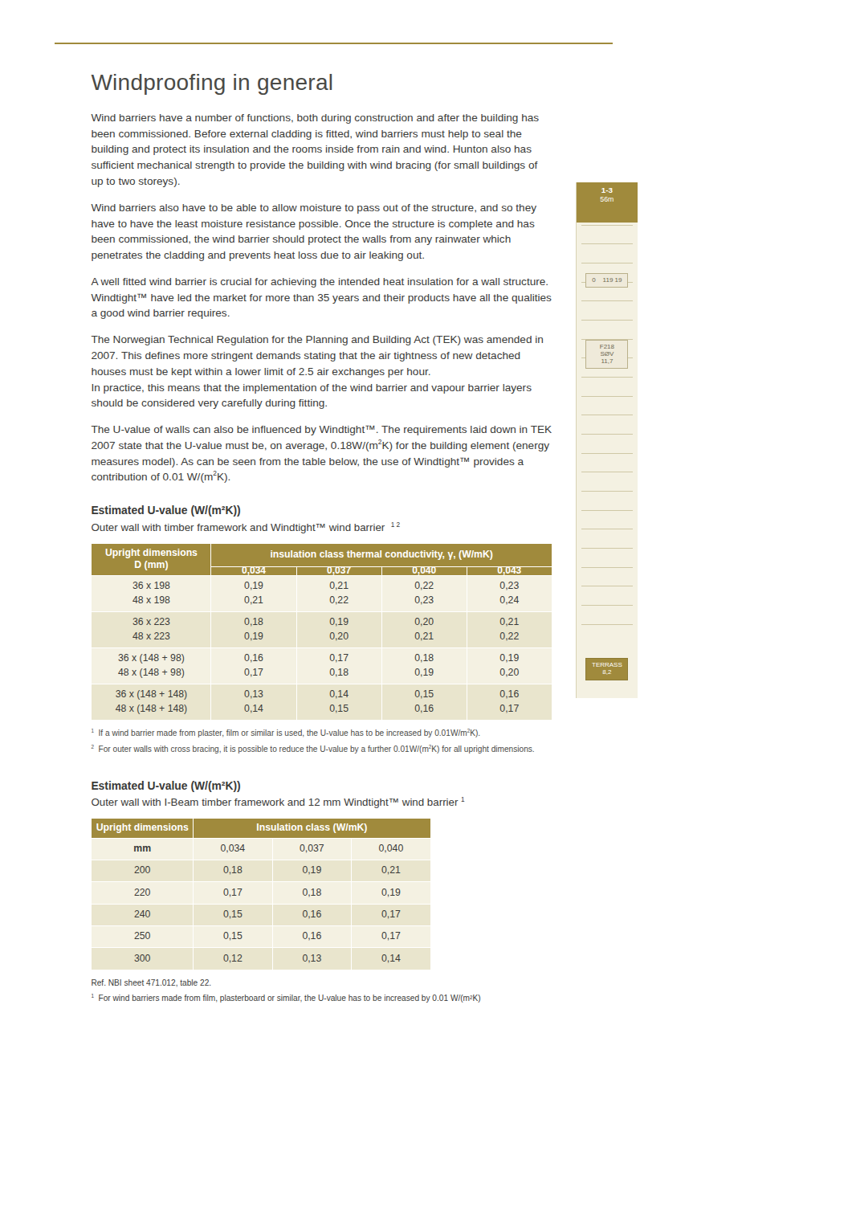Windproofing in general
Wind barriers have a number of functions, both during construction and after the building has been commissioned. Before external cladding is fitted, wind barriers must help to seal the building and protect its insulation and the rooms inside from rain and wind. Hunton also has sufficient mechanical strength to provide the building with wind bracing (for small buildings of up to two storeys).
Wind barriers also have to be able to allow moisture to pass out of the structure, and so they have to have the least moisture resistance possible. Once the structure is complete and has been commissioned, the wind barrier should protect the walls from any rainwater which penetrates the cladding and prevents heat loss due to air leaking out.
A well fitted wind barrier is crucial for achieving the intended heat insulation for a wall structure. Windtight™ have led the market for more than 35 years and their products have all the qualities a good wind barrier requires.
The Norwegian Technical Regulation for the Planning and Building Act (TEK) was amended in 2007. This defines more stringent demands stating that the air tightness of new detached houses must be kept within a lower limit of 2.5 air exchanges per hour.
In practice, this means that the implementation of the wind barrier and vapour barrier layers should be considered very carefully during fitting.
The U-value of walls can also be influenced by Windtight™. The requirements laid down in TEK 2007 state that the U-value must be, on average, 0.18W/(m2K) for the building element (energy measures model). As can be seen from the table below, the use of Windtight™ provides a contribution of 0.01 W/(m2K).
Estimated U-value (W/(m²K))
Outer wall with timber framework and Windtight™ wind barrier 1 2
| Upright dimensions D (mm) | insulation class thermal conductivity, γ , (W/mK) |
| --- | --- |
| 0,034 | 0,037 | 0,040 | 0,043 |
| 36 x 198 48 x 198 | 0,19 0,21 | 0,21 0,22 | 0,22 0,23 | 0,23 0,24 |
| 36 x 223 48 x 223 | 0,18 0,19 | 0,19 0,20 | 0,20 0,21 | 0,21 0,22 |
| 36 x (148 + 98) 48 x (148 + 98) | 0,16 0,17 | 0,17 0,18 | 0,18 0,19 | 0,19 0,20 |
| 36 x (148 + 148) 48 x (148 + 148) | 0,13 0,14 | 0,14 0,15 | 0,15 0,16 | 0,16 0,17 |
1 If a wind barrier made from plaster, film or similar is used, the U-value has to be increased by 0.01W/m2K).
2 For outer walls with cross bracing, it is possible to reduce the U-value by a further 0.01W/(m2K) for all upright dimensions.
Estimated U-value (W/(m²K))
Outer wall with I-Beam timber framework and 12 mm Windtight™ wind barrier 1
| Upright dimensions | Insulation class (W/mK) |
| --- | --- |
| mm | 0,034 | 0,037 | 0,040 |
| 200 | 0,18 | 0,19 | 0,21 |
| 220 | 0,17 | 0,18 | 0,19 |
| 240 | 0,15 | 0,16 | 0,17 |
| 250 | 0,15 | 0,16 | 0,17 |
| 300 | 0,12 | 0,13 | 0,14 |
Ref. NBI sheet 471.012, table 22.
1 For wind barriers made from film, plasterboard or similar, the U-value has to be increased by 0.01 W/(m²K)
1-356m
0 119 19
F218
SØV
11,7
TERRASS
8,2